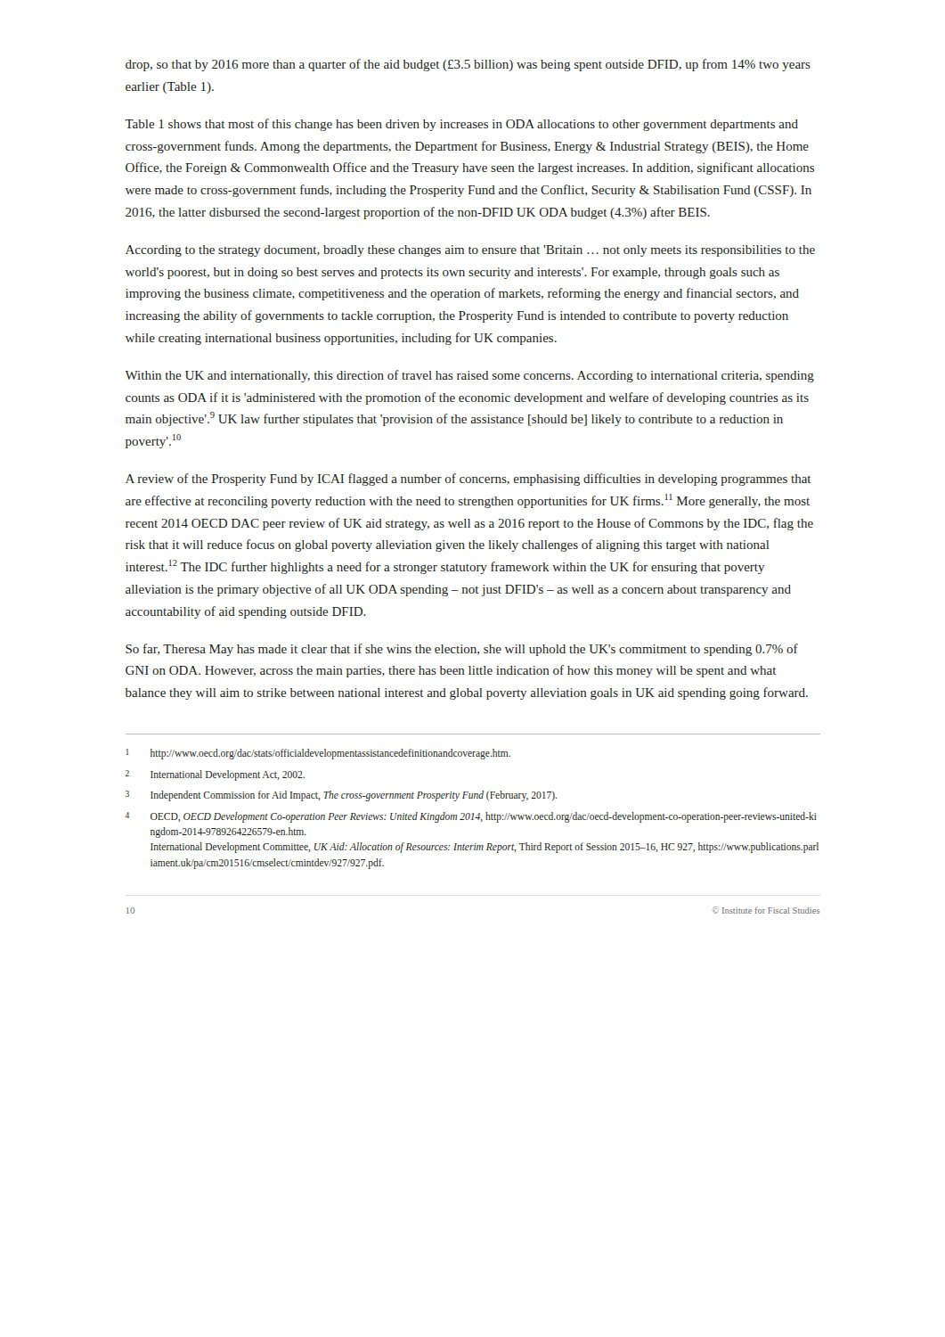drop, so that by 2016 more than a quarter of the aid budget (£3.5 billion) was being spent outside DFID, up from 14% two years earlier (Table 1).
Table 1 shows that most of this change has been driven by increases in ODA allocations to other government departments and cross-government funds. Among the departments, the Department for Business, Energy & Industrial Strategy (BEIS), the Home Office, the Foreign & Commonwealth Office and the Treasury have seen the largest increases. In addition, significant allocations were made to cross-government funds, including the Prosperity Fund and the Conflict, Security & Stabilisation Fund (CSSF). In 2016, the latter disbursed the second-largest proportion of the non-DFID UK ODA budget (4.3%) after BEIS.
According to the strategy document, broadly these changes aim to ensure that 'Britain … not only meets its responsibilities to the world's poorest, but in doing so best serves and protects its own security and interests'. For example, through goals such as improving the business climate, competitiveness and the operation of markets, reforming the energy and financial sectors, and increasing the ability of governments to tackle corruption, the Prosperity Fund is intended to contribute to poverty reduction while creating international business opportunities, including for UK companies.
Within the UK and internationally, this direction of travel has raised some concerns. According to international criteria, spending counts as ODA if it is 'administered with the promotion of the economic development and welfare of developing countries as its main objective'.9 UK law further stipulates that 'provision of the assistance [should be] likely to contribute to a reduction in poverty'.10
A review of the Prosperity Fund by ICAI flagged a number of concerns, emphasising difficulties in developing programmes that are effective at reconciling poverty reduction with the need to strengthen opportunities for UK firms.11 More generally, the most recent 2014 OECD DAC peer review of UK aid strategy, as well as a 2016 report to the House of Commons by the IDC, flag the risk that it will reduce focus on global poverty alleviation given the likely challenges of aligning this target with national interest.12 The IDC further highlights a need for a stronger statutory framework within the UK for ensuring that poverty alleviation is the primary objective of all UK ODA spending – not just DFID's – as well as a concern about transparency and accountability of aid spending outside DFID.
So far, Theresa May has made it clear that if she wins the election, she will uphold the UK's commitment to spending 0.7% of GNI on ODA. However, across the main parties, there has been little indication of how this money will be spent and what balance they will aim to strike between national interest and global poverty alleviation goals in UK aid spending going forward.
http://www.oecd.org/dac/stats/officialdevelopmentassistancedefinitionandcoverage.htm.
International Development Act, 2002.
Independent Commission for Aid Impact, The cross-government Prosperity Fund (February, 2017).
OECD, OECD Development Co-operation Peer Reviews: United Kingdom 2014, http://www.oecd.org/dac/oecd-development-co-operation-peer-reviews-united-kingdom-2014-9789264226579-en.htm.
International Development Committee, UK Aid: Allocation of Resources: Interim Report, Third Report of Session 2015–16, HC 927, https://www.publications.parliament.uk/pa/cm201516/cmselect/cmintdev/927/927.pdf.
10 © Institute for Fiscal Studies